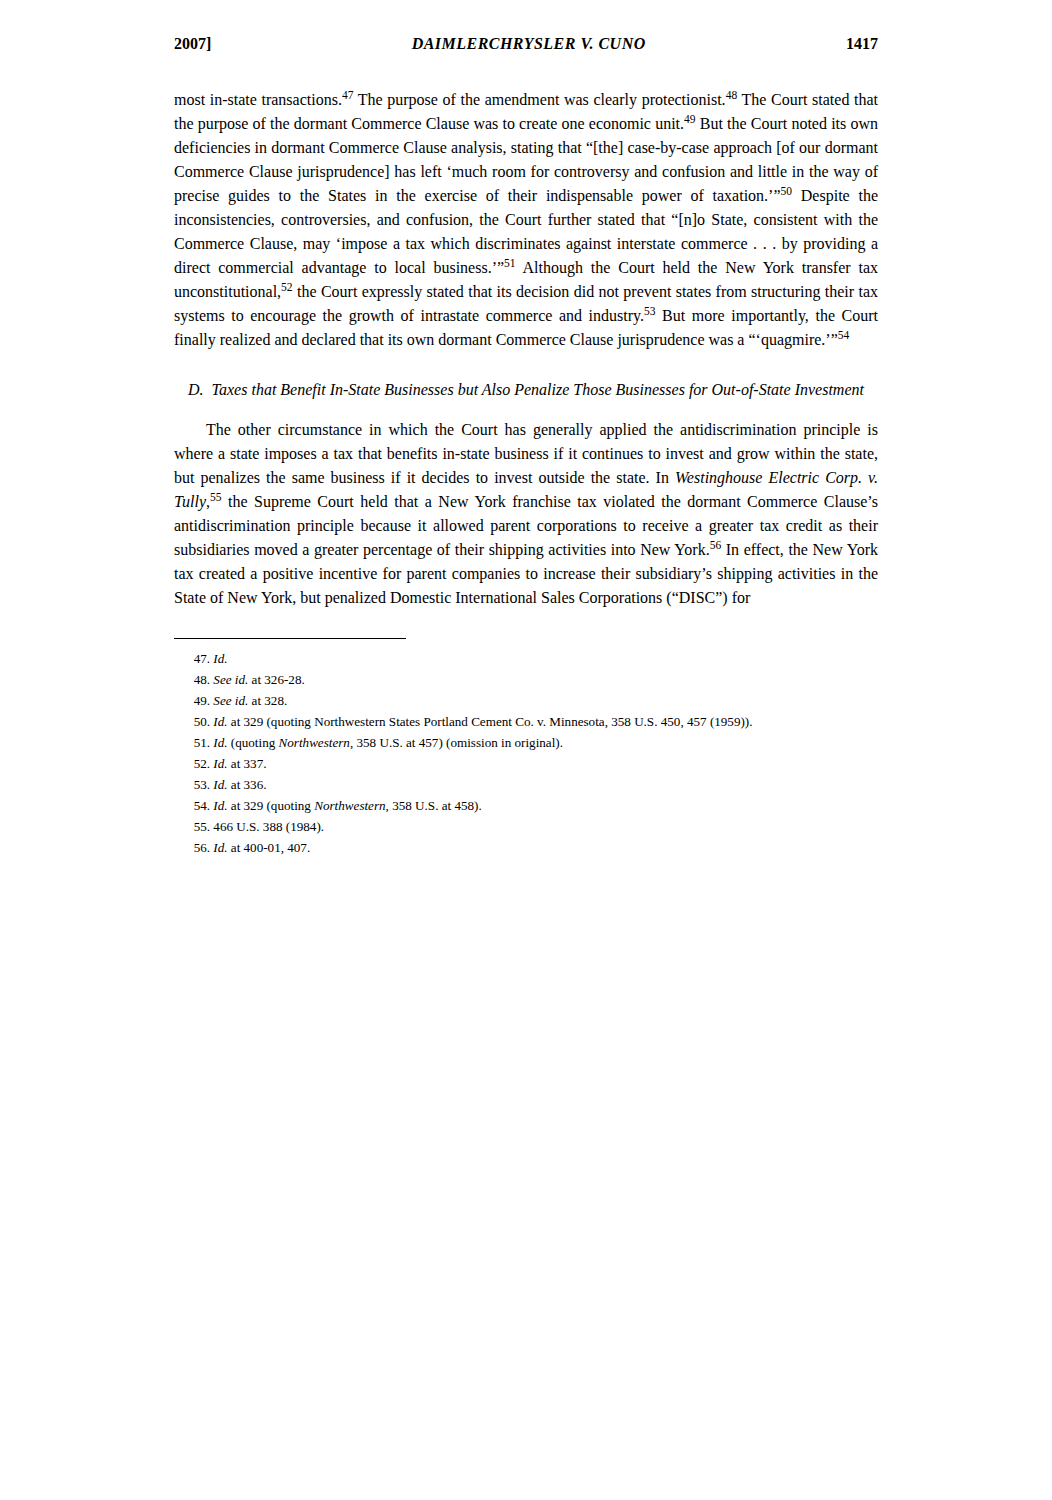2007] DAIMLERCHRYSLER V. CUNO 1417
most in-state transactions.47 The purpose of the amendment was clearly protectionist.48 The Court stated that the purpose of the dormant Commerce Clause was to create one economic unit.49 But the Court noted its own deficiencies in dormant Commerce Clause analysis, stating that “[the] case-by-case approach [of our dormant Commerce Clause jurisprudence] has left ‘much room for controversy and confusion and little in the way of precise guides to the States in the exercise of their indispensable power of taxation.’”50 Despite the inconsistencies, controversies, and confusion, the Court further stated that “[n]o State, consistent with the Commerce Clause, may ‘impose a tax which discriminates against interstate commerce . . . by providing a direct commercial advantage to local business.’”51 Although the Court held the New York transfer tax unconstitutional,52 the Court expressly stated that its decision did not prevent states from structuring their tax systems to encourage the growth of intrastate commerce and industry.53 But more importantly, the Court finally realized and declared that its own dormant Commerce Clause jurisprudence was a “‘quagmire.’”54
D. Taxes that Benefit In-State Businesses but Also Penalize Those Businesses for Out-of-State Investment
The other circumstance in which the Court has generally applied the antidiscrimination principle is where a state imposes a tax that benefits in-state business if it continues to invest and grow within the state, but penalizes the same business if it decides to invest outside the state. In Westinghouse Electric Corp. v. Tully,55 the Supreme Court held that a New York franchise tax violated the dormant Commerce Clause’s antidiscrimination principle because it allowed parent corporations to receive a greater tax credit as their subsidiaries moved a greater percentage of their shipping activities into New York.56 In effect, the New York tax created a positive incentive for parent companies to increase their subsidiary’s shipping activities in the State of New York, but penalized Domestic International Sales Corporations (“DISC”) for
47. Id.
48. See id. at 326-28.
49. See id. at 328.
50. Id. at 329 (quoting Northwestern States Portland Cement Co. v. Minnesota, 358 U.S. 450, 457 (1959)).
51. Id. (quoting Northwestern, 358 U.S. at 457) (omission in original).
52. Id. at 337.
53. Id. at 336.
54. Id. at 329 (quoting Northwestern, 358 U.S. at 458).
55. 466 U.S. 388 (1984).
56. Id. at 400-01, 407.